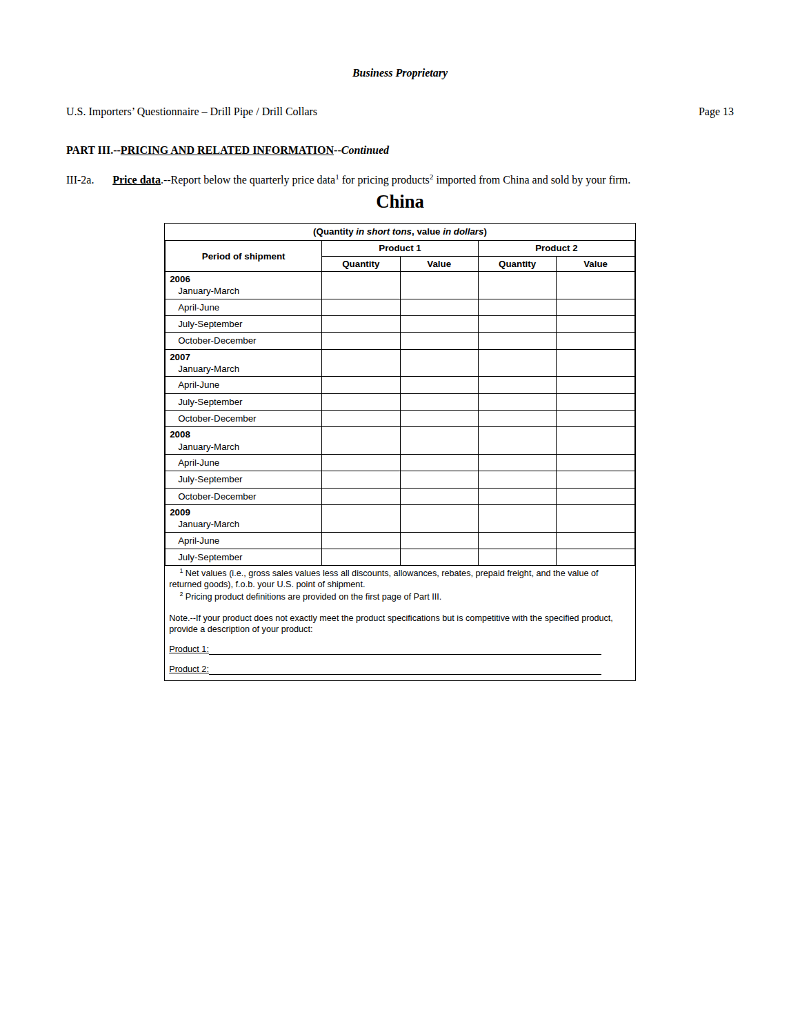Business Proprietary
U.S. Importers’ Questionnaire – Drill Pipe / Drill Collars
Page 13
PART III.--PRICING AND RELATED INFORMATION--Continued
III-2a.
Price data.--Report below the quarterly price data1 for pricing products2 imported from China and sold by your firm.
China
(Quantity in short tons , value in dollars )
| Period of shipment | Product 1 | Product 2 |
| --- | --- | --- |
| Quantity | Value | Quantity | Value |
| 2006 January-March | | | | |
| April-June | | | | |
| July-September | | | | |
| October-December | | | | |
| 2007 January-March | | | | |
| April-June | | | | |
| July-September | | | | |
| October-December | | | | |
| 2008 January-March | | | | |
| April-June | | | | |
| July-September | | | | |
| October-December | | | | |
| 2009 January-March | | | | |
| April-June | | | | |
| July-September | | | | |
1 Net values (i.e., gross sales values less all discounts, allowances, rebates, prepaid freight, and the value of returned goods), f.o.b. your U.S. point of shipment.
2 Pricing product definitions are provided on the first page of Part III.
Note.--If your product does not exactly meet the product specifications but is competitive with the specified product, provide a description of your product:
Product 1:
Product 2: